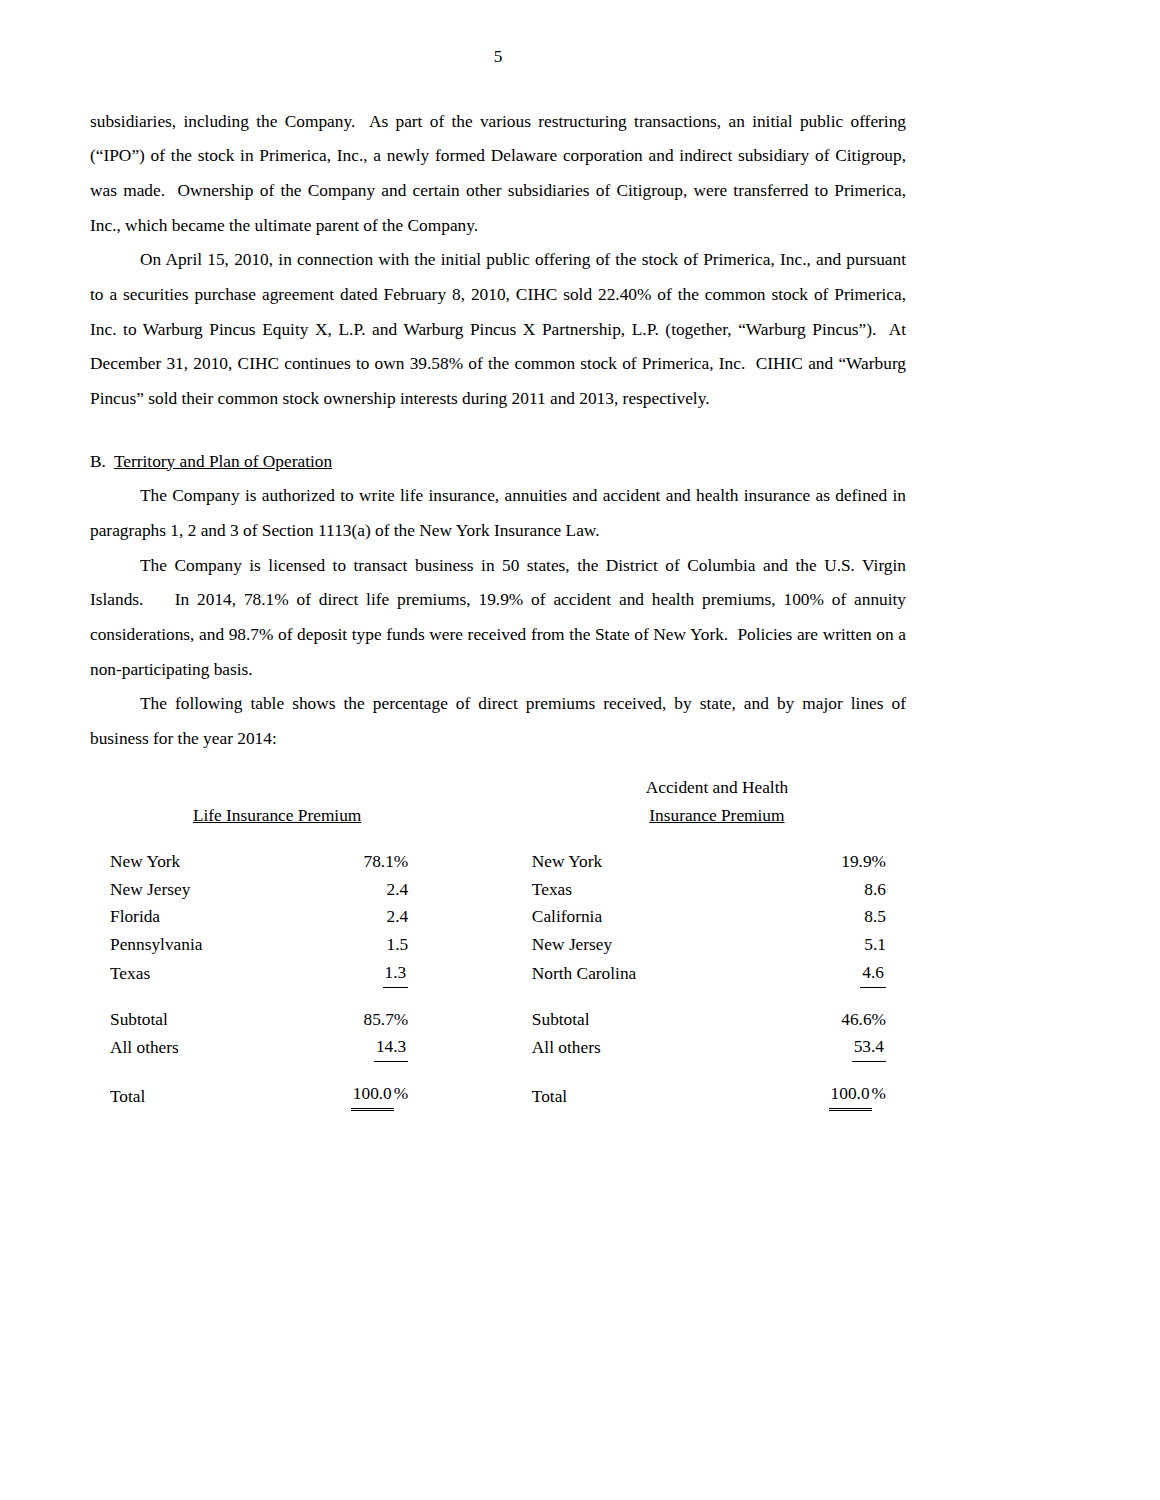5
subsidiaries, including the Company. As part of the various restructuring transactions, an initial public offering (“IPO”) of the stock in Primerica, Inc., a newly formed Delaware corporation and indirect subsidiary of Citigroup, was made. Ownership of the Company and certain other subsidiaries of Citigroup, were transferred to Primerica, Inc., which became the ultimate parent of the Company.
On April 15, 2010, in connection with the initial public offering of the stock of Primerica, Inc., and pursuant to a securities purchase agreement dated February 8, 2010, CIHC sold 22.40% of the common stock of Primerica, Inc. to Warburg Pincus Equity X, L.P. and Warburg Pincus X Partnership, L.P. (together, “Warburg Pincus”). At December 31, 2010, CIHC continues to own 39.58% of the common stock of Primerica, Inc. CIHIC and “Warburg Pincus” sold their common stock ownership interests during 2011 and 2013, respectively.
B. Territory and Plan of Operation
The Company is authorized to write life insurance, annuities and accident and health insurance as defined in paragraphs 1, 2 and 3 of Section 1113(a) of the New York Insurance Law.
The Company is licensed to transact business in 50 states, the District of Columbia and the U.S. Virgin Islands. In 2014, 78.1% of direct life premiums, 19.9% of accident and health premiums, 100% of annuity considerations, and 98.7% of deposit type funds were received from the State of New York. Policies are written on a non-participating basis.
The following table shows the percentage of direct premiums received, by state, and by major lines of business for the year 2014:
| | | | Accident and Health |
| Life Insurance Premium | | Insurance Premium |
| New York | 78.1% | | New York | 19.9% |
| New Jersey | 2.4 | | Texas | 8.6 |
| Florida | 2.4 | | California | 8.5 |
| Pennsylvania | 1.5 | | New Jersey | 5.1 |
| Texas | 1.3 | | North Carolina | 4.6 |
| Subtotal | 85.7% | | Subtotal | 46.6% |
| All others | 14.3 | | All others | 53.4 |
| Total | 100.0 % | | Total | 100.0 % |